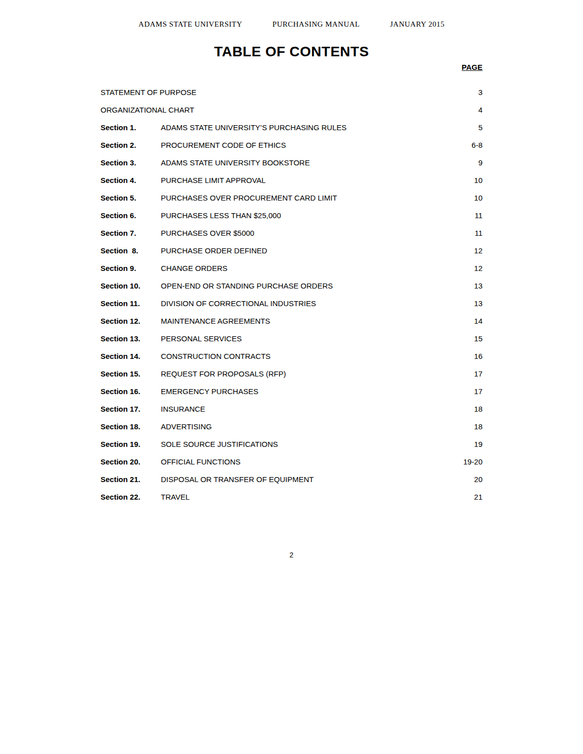ADAMS STATE UNIVERSITY PURCHASING MANUAL JANUARY 2015
TABLE OF CONTENTS
PAGE
| STATEMENT OF PURPOSE | 3 |
| ORGANIZATIONAL CHART | 4 |
| Section 1. | ADAMS STATE UNIVERSITY’S PURCHASING RULES | 5 |
| Section 2. | PROCUREMENT CODE OF ETHICS | 6-8 |
| Section 3. | ADAMS STATE UNIVERSITY BOOKSTORE | 9 |
| Section 4. | PURCHASE LIMIT APPROVAL | 10 |
| Section 5. | PURCHASES OVER PROCUREMENT CARD LIMIT | 10 |
| Section 6. | PURCHASES LESS THAN $25,000 | 11 |
| Section 7. | PURCHASES OVER $5000 | 11 |
| Section 8. | PURCHASE ORDER DEFINED | 12 |
| Section 9. | CHANGE ORDERS | 12 |
| Section 10. | OPEN-END OR STANDING PURCHASE ORDERS | 13 |
| Section 11. | DIVISION OF CORRECTIONAL INDUSTRIES | 13 |
| Section 12. | MAINTENANCE AGREEMENTS | 14 |
| Section 13. | PERSONAL SERVICES | 15 |
| Section 14. | CONSTRUCTION CONTRACTS | 16 |
| Section 15. | REQUEST FOR PROPOSALS (RFP) | 17 |
| Section 16. | EMERGENCY PURCHASES | 17 |
| Section 17. | INSURANCE | 18 |
| Section 18. | ADVERTISING | 18 |
| Section 19. | SOLE SOURCE JUSTIFICATIONS | 19 |
| Section 20. | OFFICIAL FUNCTIONS | 19-20 |
| Section 21. | DISPOSAL OR TRANSFER OF EQUIPMENT | 20 |
| Section 22. | TRAVEL | 21 |
2